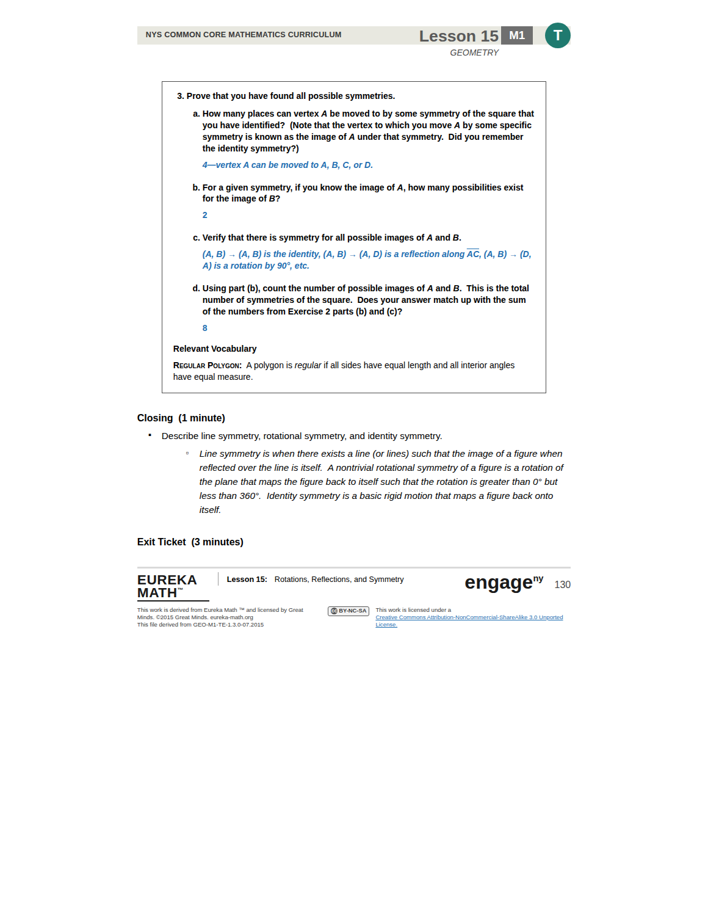NYS COMMON CORE MATHEMATICS CURRICULUM
Lesson 15
M1
T
GEOMETRY
Prove that you have found all possible symmetries.
How many places can vertex A be moved to by some symmetry of the square that you have identified? (Note that the vertex to which you move A by some specific symmetry is known as the image of A under that symmetry. Did you remember the identity symmetry?) 4—vertex A can be moved to A, B, C, or D.
For a given symmetry, if you know the image of A, how many possibilities exist for the image of B? 2
Verify that there is symmetry for all possible images of A and B. (A, B) → (A, B) is the identity, (A, B) → (A, D) is a reflection along AC, (A, B) → (D, A) is a rotation by 90°, etc.
Using part (b), count the number of possible images of A and B. This is the total number of symmetries of the square. Does your answer match up with the sum of the numbers from Exercise 2 parts (b) and (c)? 8
Relevant Vocabulary
Regular Polygon: A polygon is regular if all sides have equal length and all interior angles have equal measure.
Closing (1 minute)
Describe line symmetry, rotational symmetry, and identity symmetry.
Line symmetry is when there exists a line (or lines) such that the image of a figure when reflected over the line is itself. A nontrivial rotational symmetry of a figure is a rotation of the plane that maps the figure back to itself such that the rotation is greater than 0° but less than 360°. Identity symmetry is a basic rigid motion that maps a figure back onto itself.
Exit Ticket (3 minutes)
EUREKA
MATH™
Lesson 15: Rotations, Reflections, and Symmetry
engageny
130
This work is derived from Eureka Math ™ and licensed by Great Minds. ©2015 Great Minds. eureka-math.org
This file derived from GEO-M1-TE-1.3.0-07.2015
cc BY-NC-SA
This work is licensed under a
Creative Commons Attribution-NonCommercial-ShareAlike 3.0 Unported License.